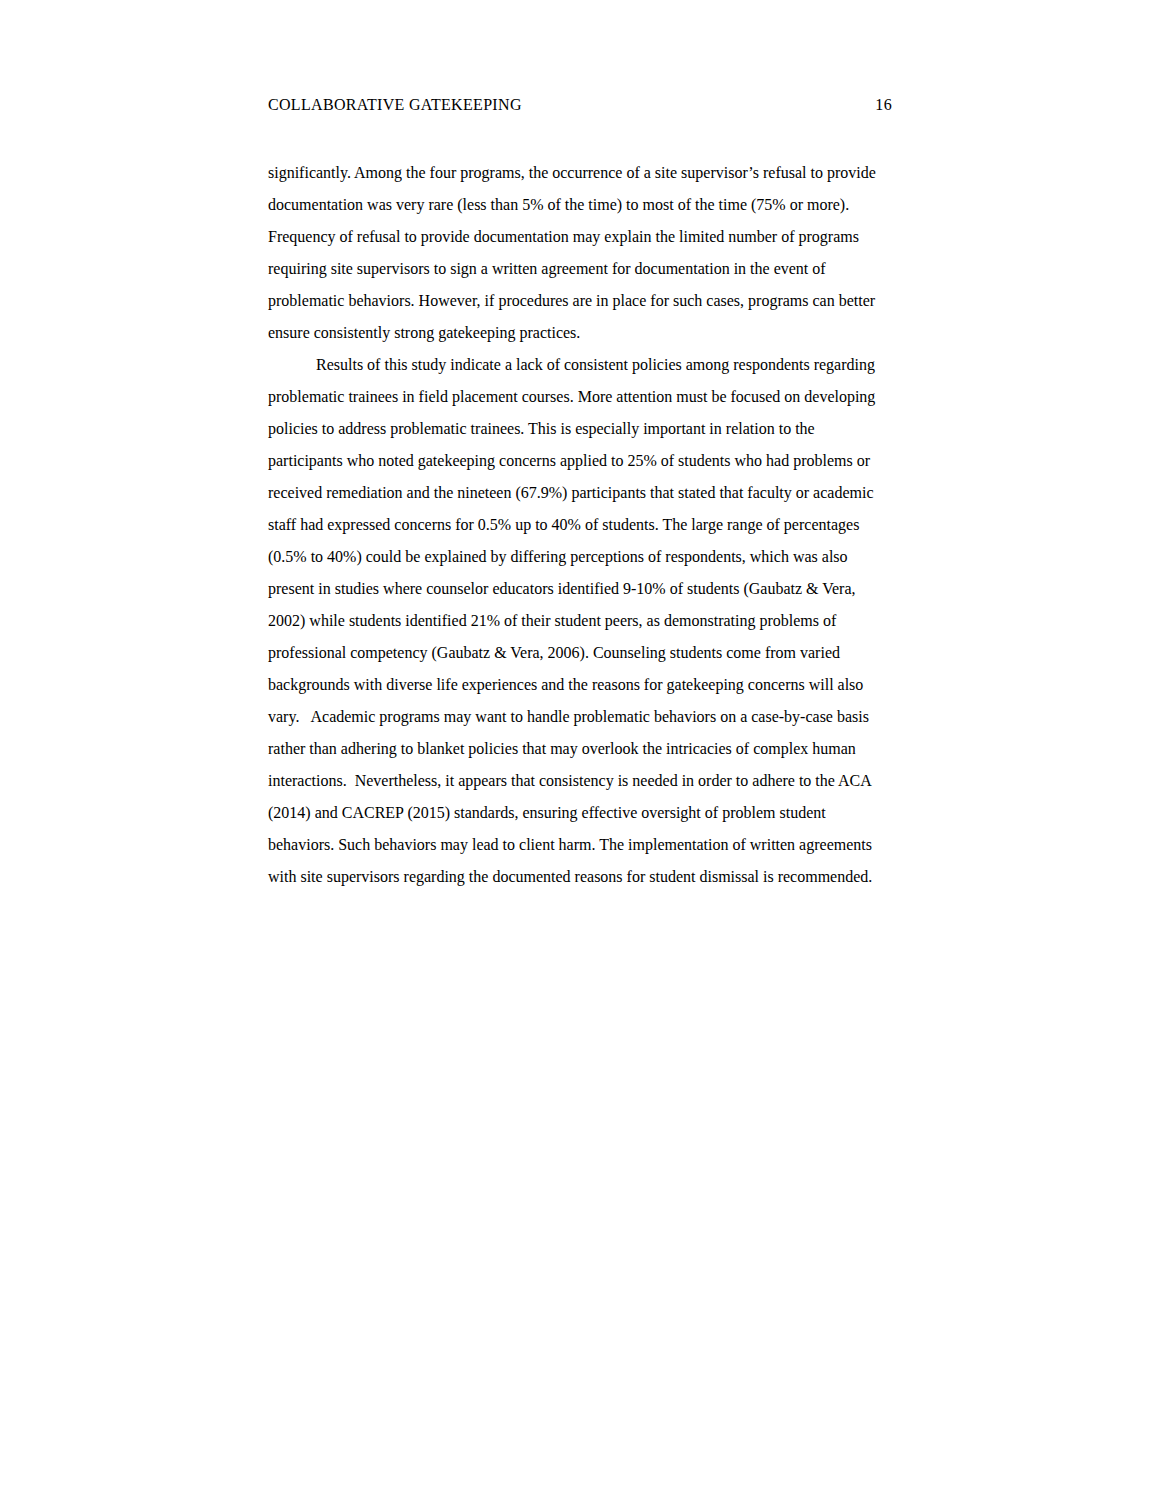Collaborative Gatekeeping 16
significantly. Among the four programs, the occurrence of a site supervisor’s refusal to provide documentation was very rare (less than 5% of the time) to most of the time (75% or more). Frequency of refusal to provide documentation may explain the limited number of programs requiring site supervisors to sign a written agreement for documentation in the event of problematic behaviors. However, if procedures are in place for such cases, programs can better ensure consistently strong gatekeeping practices.
Results of this study indicate a lack of consistent policies among respondents regarding problematic trainees in field placement courses. More attention must be focused on developing policies to address problematic trainees. This is especially important in relation to the participants who noted gatekeeping concerns applied to 25% of students who had problems or received remediation and the nineteen (67.9%) participants that stated that faculty or academic staff had expressed concerns for 0.5% up to 40% of students. The large range of percentages (0.5% to 40%) could be explained by differing perceptions of respondents, which was also present in studies where counselor educators identified 9-10% of students (Gaubatz & Vera, 2002) while students identified 21% of their student peers, as demonstrating problems of professional competency (Gaubatz & Vera, 2006). Counseling students come from varied backgrounds with diverse life experiences and the reasons for gatekeeping concerns will also vary. Academic programs may want to handle problematic behaviors on a case-by-case basis rather than adhering to blanket policies that may overlook the intricacies of complex human interactions. Nevertheless, it appears that consistency is needed in order to adhere to the ACA (2014) and CACREP (2015) standards, ensuring effective oversight of problem student behaviors. Such behaviors may lead to client harm. The implementation of written agreements with site supervisors regarding the documented reasons for student dismissal is recommended.